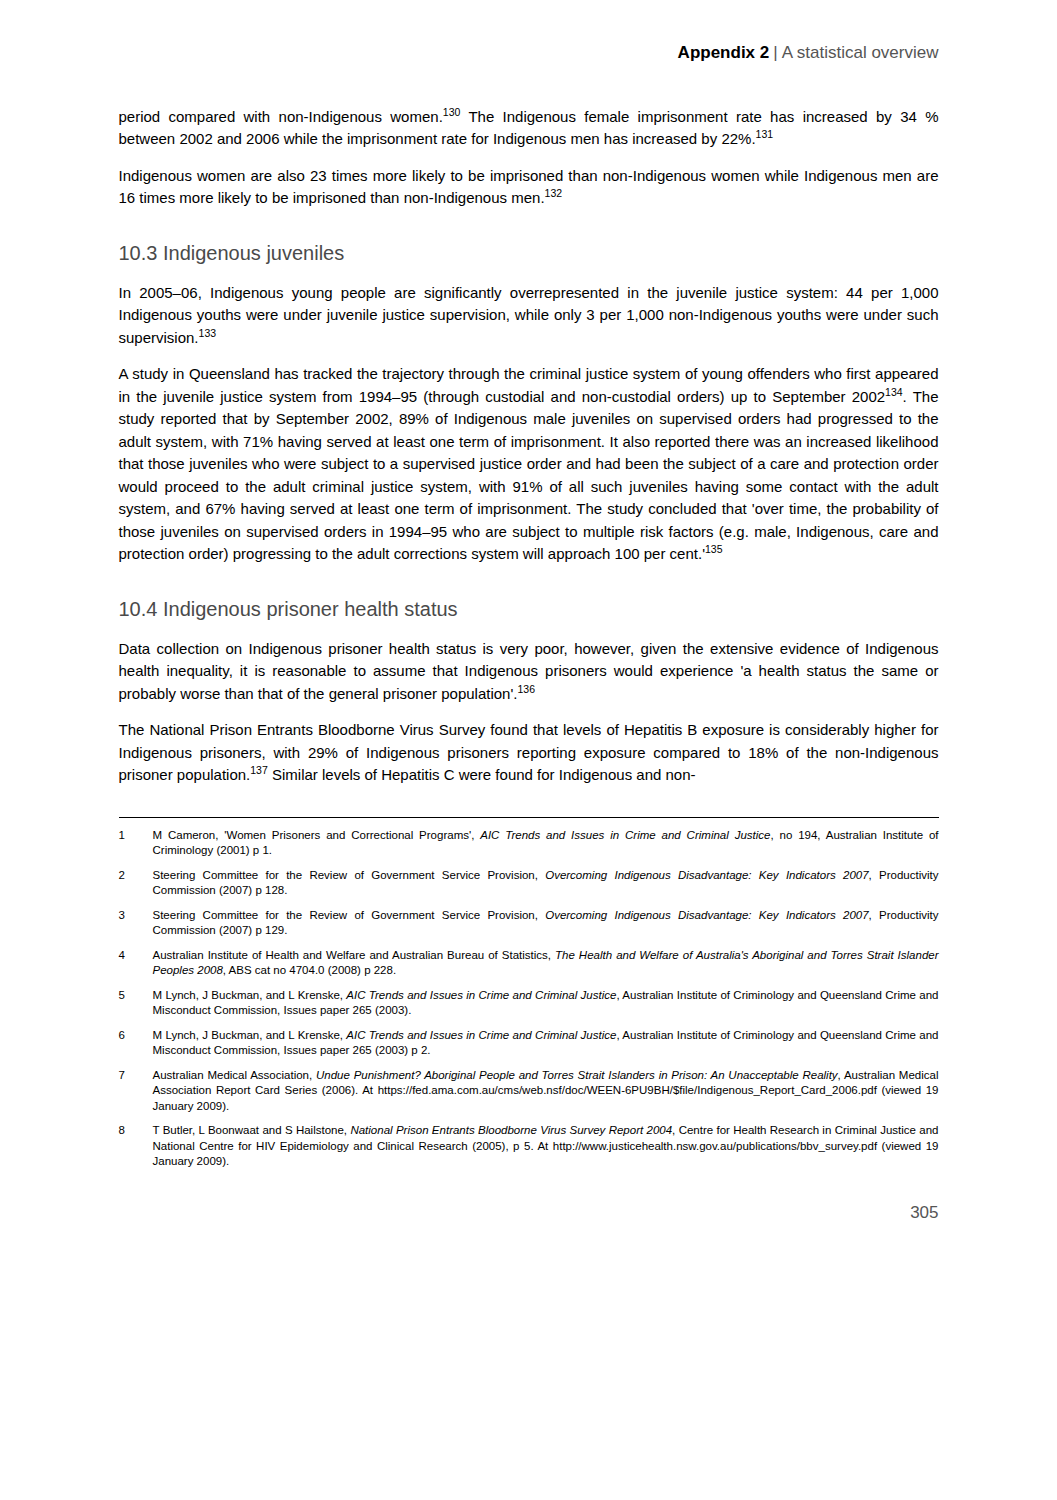Appendix 2|A statistical overview
period compared with non-Indigenous women.130 The Indigenous female imprisonment rate has increased by 34 % between 2002 and 2006 while the imprisonment rate for Indigenous men has increased by 22%.131
Indigenous women are also 23 times more likely to be imprisoned than non-Indigenous women while Indigenous men are 16 times more likely to be imprisoned than non-Indigenous men.132
10.3 Indigenous juveniles
In 2005–06, Indigenous young people are significantly overrepresented in the juvenile justice system: 44 per 1,000 Indigenous youths were under juvenile justice supervision, while only 3 per 1,000 non-Indigenous youths were under such supervision.133
A study in Queensland has tracked the trajectory through the criminal justice system of young offenders who first appeared in the juvenile justice system from 1994–95 (through custodial and non-custodial orders) up to September 2002134. The study reported that by September 2002, 89% of Indigenous male juveniles on supervised orders had progressed to the adult system, with 71% having served at least one term of imprisonment. It also reported there was an increased likelihood that those juveniles who were subject to a supervised justice order and had been the subject of a care and protection order would proceed to the adult criminal justice system, with 91% of all such juveniles having some contact with the adult system, and 67% having served at least one term of imprisonment. The study concluded that 'over time, the probability of those juveniles on supervised orders in 1994–95 who are subject to multiple risk factors (e.g. male, Indigenous, care and protection order) progressing to the adult corrections system will approach 100 per cent.'135
10.4 Indigenous prisoner health status
Data collection on Indigenous prisoner health status is very poor, however, given the extensive evidence of Indigenous health inequality, it is reasonable to assume that Indigenous prisoners would experience 'a health status the same or probably worse than that of the general prisoner population'.136
The National Prison Entrants Bloodborne Virus Survey found that levels of Hepatitis B exposure is considerably higher for Indigenous prisoners, with 29% of Indigenous prisoners reporting exposure compared to 18% of the non-Indigenous prisoner population.137 Similar levels of Hepatitis C were found for Indigenous and non-
M Cameron, 'Women Prisoners and Correctional Programs', AIC Trends and Issues in Crime and Criminal Justice, no 194, Australian Institute of Criminology (2001) p 1.
Steering Committee for the Review of Government Service Provision, Overcoming Indigenous Disadvantage: Key Indicators 2007, Productivity Commission (2007) p 128.
Steering Committee for the Review of Government Service Provision, Overcoming Indigenous Disadvantage: Key Indicators 2007, Productivity Commission (2007) p 129.
Australian Institute of Health and Welfare and Australian Bureau of Statistics, The Health and Welfare of Australia's Aboriginal and Torres Strait Islander Peoples 2008, ABS cat no 4704.0 (2008) p 228.
M Lynch, J Buckman, and L Krenske, AIC Trends and Issues in Crime and Criminal Justice, Australian Institute of Criminology and Queensland Crime and Misconduct Commission, Issues paper 265 (2003).
M Lynch, J Buckman, and L Krenske, AIC Trends and Issues in Crime and Criminal Justice, Australian Institute of Criminology and Queensland Crime and Misconduct Commission, Issues paper 265 (2003) p 2.
Australian Medical Association, Undue Punishment? Aboriginal People and Torres Strait Islanders in Prison: An Unacceptable Reality, Australian Medical Association Report Card Series (2006). At https://fed.ama.com.au/cms/web.nsf/doc/WEEN-6PU9BH/$file/Indigenous_Report_Card_2006.pdf (viewed 19 January 2009).
T Butler, L Boonwaat and S Hailstone, National Prison Entrants Bloodborne Virus Survey Report 2004, Centre for Health Research in Criminal Justice and National Centre for HIV Epidemiology and Clinical Research (2005), p 5. At http://www.justicehealth.nsw.gov.au/publications/bbv_survey.pdf (viewed 19 January 2009).
305